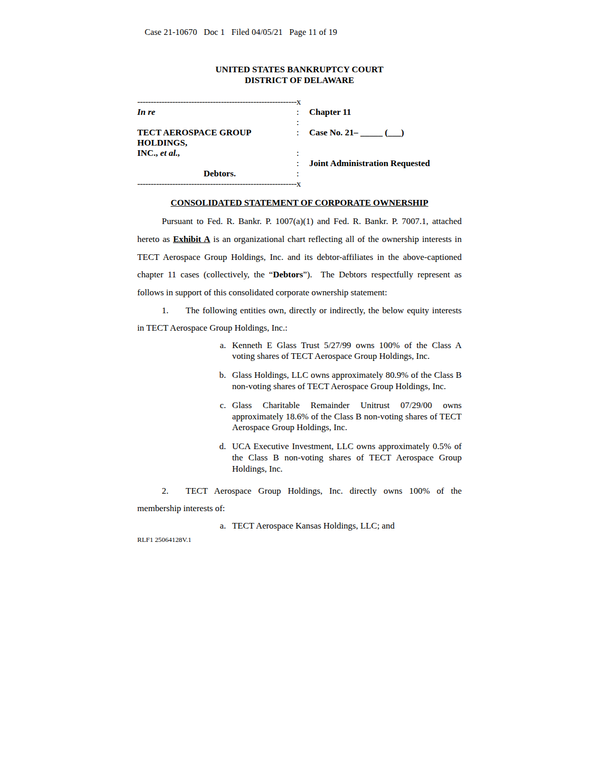Case 21-10670 Doc 1 Filed 04/05/21 Page 11 of 19
UNITED STATES BANKRUPTCY COURT
DISTRICT OF DELAWARE
| ----------------------------------------------------------- | x | |
| In re | : | Chapter 11 |
| | : | |
| TECT AEROSPACE GROUP HOLDINGS, | : | Case No. 21– _____ (___) |
| INC., et al., | : | |
| | : | Joint Administration Requested |
| Debtors. | : | |
| ----------------------------------------------------------- | x | |
CONSOLIDATED STATEMENT OF CORPORATE OWNERSHIP
Pursuant to Fed. R. Bankr. P. 1007(a)(1) and Fed. R. Bankr. P. 7007.1, attached hereto as Exhibit A is an organizational chart reflecting all of the ownership interests in TECT Aerospace Group Holdings, Inc. and its debtor-affiliates in the above-captioned chapter 11 cases (collectively, the “Debtors”). The Debtors respectfully represent as follows in support of this consolidated corporate ownership statement:
1. The following entities own, directly or indirectly, the below equity interests in TECT Aerospace Group Holdings, Inc.:
Kenneth E Glass Trust 5/27/99 owns 100% of the Class A voting shares of TECT Aerospace Group Holdings, Inc.
Glass Holdings, LLC owns approximately 80.9% of the Class B non-voting shares of TECT Aerospace Group Holdings, Inc.
Glass Charitable Remainder Unitrust 07/29/00 owns approximately 18.6% of the Class B non-voting shares of TECT Aerospace Group Holdings, Inc.
UCA Executive Investment, LLC owns approximately 0.5% of the Class B non-voting shares of TECT Aerospace Group Holdings, Inc.
2. TECT Aerospace Group Holdings, Inc. directly owns 100% of the membership interests of:
TECT Aerospace Kansas Holdings, LLC; and
RLF1 25064128V.1